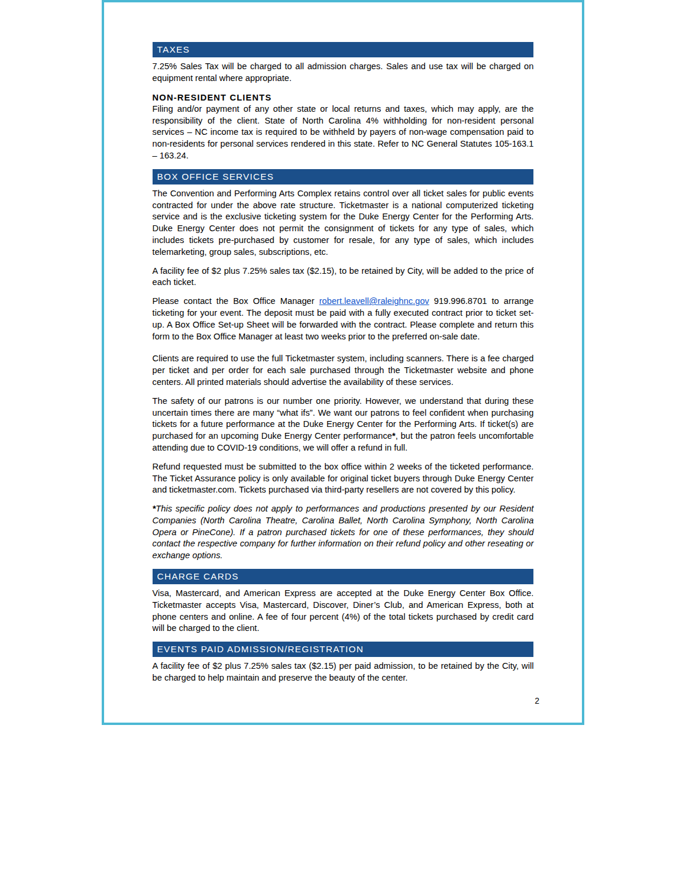Taxes
7.25% Sales Tax will be charged to all admission charges. Sales and use tax will be charged on equipment rental where appropriate.
Non-Resident Clients
Filing and/or payment of any other state or local returns and taxes, which may apply, are the responsibility of the client. State of North Carolina 4% withholding for non-resident personal services – NC income tax is required to be withheld by payers of non-wage compensation paid to non-residents for personal services rendered in this state. Refer to NC General Statutes 105-163.1 – 163.24.
Box Office Services
The Convention and Performing Arts Complex retains control over all ticket sales for public events contracted for under the above rate structure. Ticketmaster is a national computerized ticketing service and is the exclusive ticketing system for the Duke Energy Center for the Performing Arts. Duke Energy Center does not permit the consignment of tickets for any type of sales, which includes tickets pre-purchased by customer for resale, for any type of sales, which includes telemarketing, group sales, subscriptions, etc.
A facility fee of $2 plus 7.25% sales tax ($2.15), to be retained by City, will be added to the price of each ticket.
Please contact the Box Office Manager robert.leavell@raleighnc.gov 919.996.8701 to arrange ticketing for your event. The deposit must be paid with a fully executed contract prior to ticket set-up. A Box Office Set-up Sheet will be forwarded with the contract. Please complete and return this form to the Box Office Manager at least two weeks prior to the preferred on-sale date.
Clients are required to use the full Ticketmaster system, including scanners. There is a fee charged per ticket and per order for each sale purchased through the Ticketmaster website and phone centers. All printed materials should advertise the availability of these services.
The safety of our patrons is our number one priority. However, we understand that during these uncertain times there are many “what ifs”. We want our patrons to feel confident when purchasing tickets for a future performance at the Duke Energy Center for the Performing Arts. If ticket(s) are purchased for an upcoming Duke Energy Center performance*, but the patron feels uncomfortable attending due to COVID-19 conditions, we will offer a refund in full.
Refund requested must be submitted to the box office within 2 weeks of the ticketed performance. The Ticket Assurance policy is only available for original ticket buyers through Duke Energy Center and ticketmaster.com. Tickets purchased via third-party resellers are not covered by this policy.
*This specific policy does not apply to performances and productions presented by our Resident Companies (North Carolina Theatre, Carolina Ballet, North Carolina Symphony, North Carolina Opera or PineCone). If a patron purchased tickets for one of these performances, they should contact the respective company for further information on their refund policy and other reseating or exchange options.
Charge Cards
Visa, Mastercard, and American Express are accepted at the Duke Energy Center Box Office. Ticketmaster accepts Visa, Mastercard, Discover, Diner’s Club, and American Express, both at phone centers and online. A fee of four percent (4%) of the total tickets purchased by credit card will be charged to the client.
Events Paid Admission/Registration
A facility fee of $2 plus 7.25% sales tax ($2.15) per paid admission, to be retained by the City, will be charged to help maintain and preserve the beauty of the center.
2